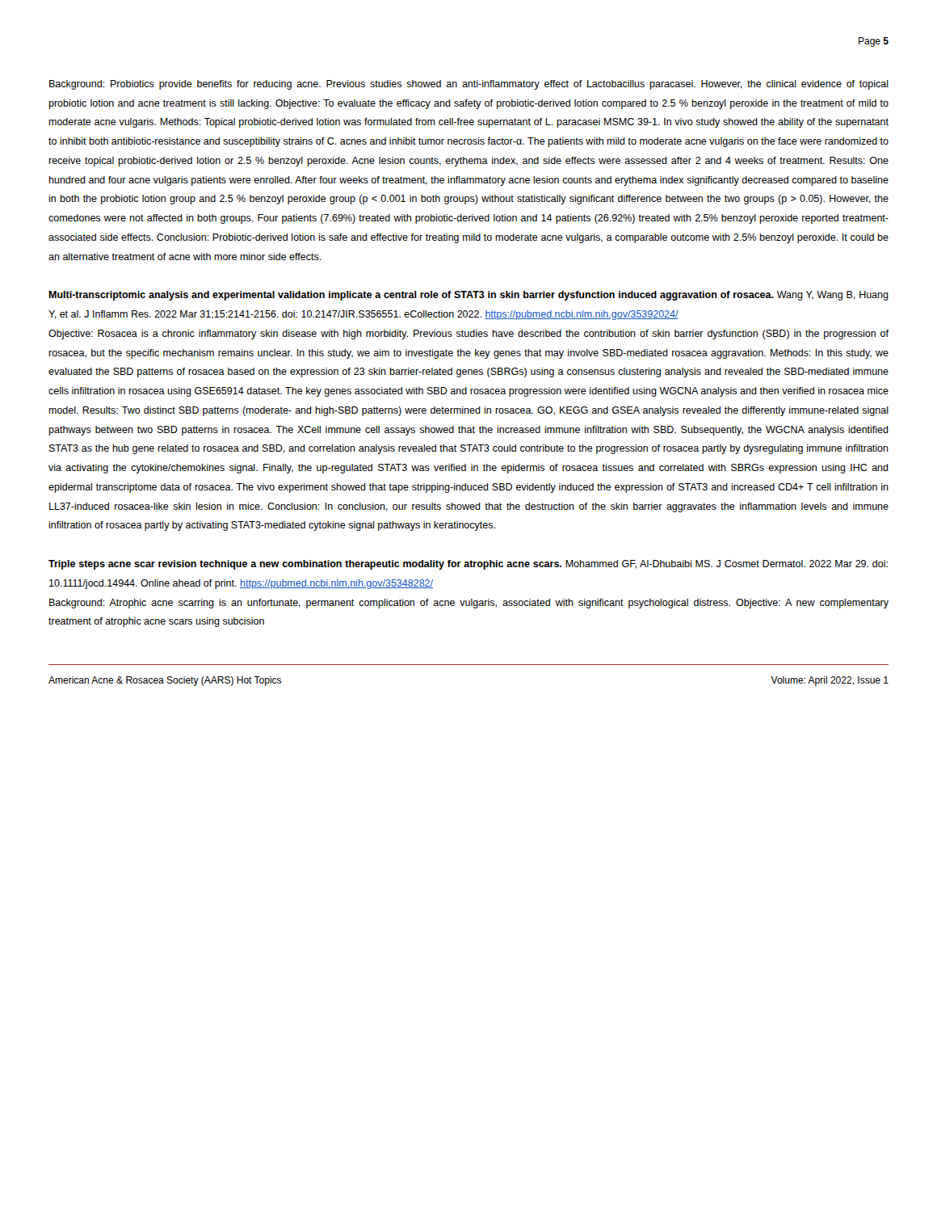Page 5
Background: Probiotics provide benefits for reducing acne. Previous studies showed an anti-inflammatory effect of Lactobacillus paracasei. However, the clinical evidence of topical probiotic lotion and acne treatment is still lacking. Objective: To evaluate the efficacy and safety of probiotic-derived lotion compared to 2.5 % benzoyl peroxide in the treatment of mild to moderate acne vulgaris. Methods: Topical probiotic-derived lotion was formulated from cell-free supernatant of L. paracasei MSMC 39-1. In vivo study showed the ability of the supernatant to inhibit both antibiotic-resistance and susceptibility strains of C. acnes and inhibit tumor necrosis factor-α. The patients with mild to moderate acne vulgaris on the face were randomized to receive topical probiotic-derived lotion or 2.5 % benzoyl peroxide. Acne lesion counts, erythema index, and side effects were assessed after 2 and 4 weeks of treatment. Results: One hundred and four acne vulgaris patients were enrolled. After four weeks of treatment, the inflammatory acne lesion counts and erythema index significantly decreased compared to baseline in both the probiotic lotion group and 2.5 % benzoyl peroxide group (p < 0.001 in both groups) without statistically significant difference between the two groups (p > 0.05). However, the comedones were not affected in both groups. Four patients (7.69%) treated with probiotic-derived lotion and 14 patients (26.92%) treated with 2.5% benzoyl peroxide reported treatment-associated side effects. Conclusion: Probiotic-derived lotion is safe and effective for treating mild to moderate acne vulgaris, a comparable outcome with 2.5% benzoyl peroxide. It could be an alternative treatment of acne with more minor side effects.
Multi-transcriptomic analysis and experimental validation implicate a central role of STAT3 in skin barrier dysfunction induced aggravation of rosacea. Wang Y, Wang B, Huang Y, et al. J Inflamm Res. 2022 Mar 31;15:2141-2156. doi: 10.2147/JIR.S356551. eCollection 2022. https://pubmed.ncbi.nlm.nih.gov/35392024/
Objective: Rosacea is a chronic inflammatory skin disease with high morbidity. Previous studies have described the contribution of skin barrier dysfunction (SBD) in the progression of rosacea, but the specific mechanism remains unclear. In this study, we aim to investigate the key genes that may involve SBD-mediated rosacea aggravation. Methods: In this study, we evaluated the SBD patterns of rosacea based on the expression of 23 skin barrier-related genes (SBRGs) using a consensus clustering analysis and revealed the SBD-mediated immune cells infiltration in rosacea using GSE65914 dataset. The key genes associated with SBD and rosacea progression were identified using WGCNA analysis and then verified in rosacea mice model. Results: Two distinct SBD patterns (moderate- and high-SBD patterns) were determined in rosacea. GO, KEGG and GSEA analysis revealed the differently immune-related signal pathways between two SBD patterns in rosacea. The XCell immune cell assays showed that the increased immune infiltration with SBD. Subsequently, the WGCNA analysis identified STAT3 as the hub gene related to rosacea and SBD, and correlation analysis revealed that STAT3 could contribute to the progression of rosacea partly by dysregulating immune infiltration via activating the cytokine/chemokines signal. Finally, the up-regulated STAT3 was verified in the epidermis of rosacea tissues and correlated with SBRGs expression using IHC and epidermal transcriptome data of rosacea. The vivo experiment showed that tape stripping-induced SBD evidently induced the expression of STAT3 and increased CD4+ T cell infiltration in LL37-induced rosacea-like skin lesion in mice. Conclusion: In conclusion, our results showed that the destruction of the skin barrier aggravates the inflammation levels and immune infiltration of rosacea partly by activating STAT3-mediated cytokine signal pathways in keratinocytes.
Triple steps acne scar revision technique a new combination therapeutic modality for atrophic acne scars. Mohammed GF, Al-Dhubaibi MS. J Cosmet Dermatol. 2022 Mar 29. doi: 10.1111/jocd.14944. Online ahead of print. https://pubmed.ncbi.nlm.nih.gov/35348282/
Background: Atrophic acne scarring is an unfortunate, permanent complication of acne vulgaris, associated with significant psychological distress. Objective: A new complementary treatment of atrophic acne scars using subcision
American Acne & Rosacea Society (AARS) Hot Topics Volume: April 2022, Issue 1